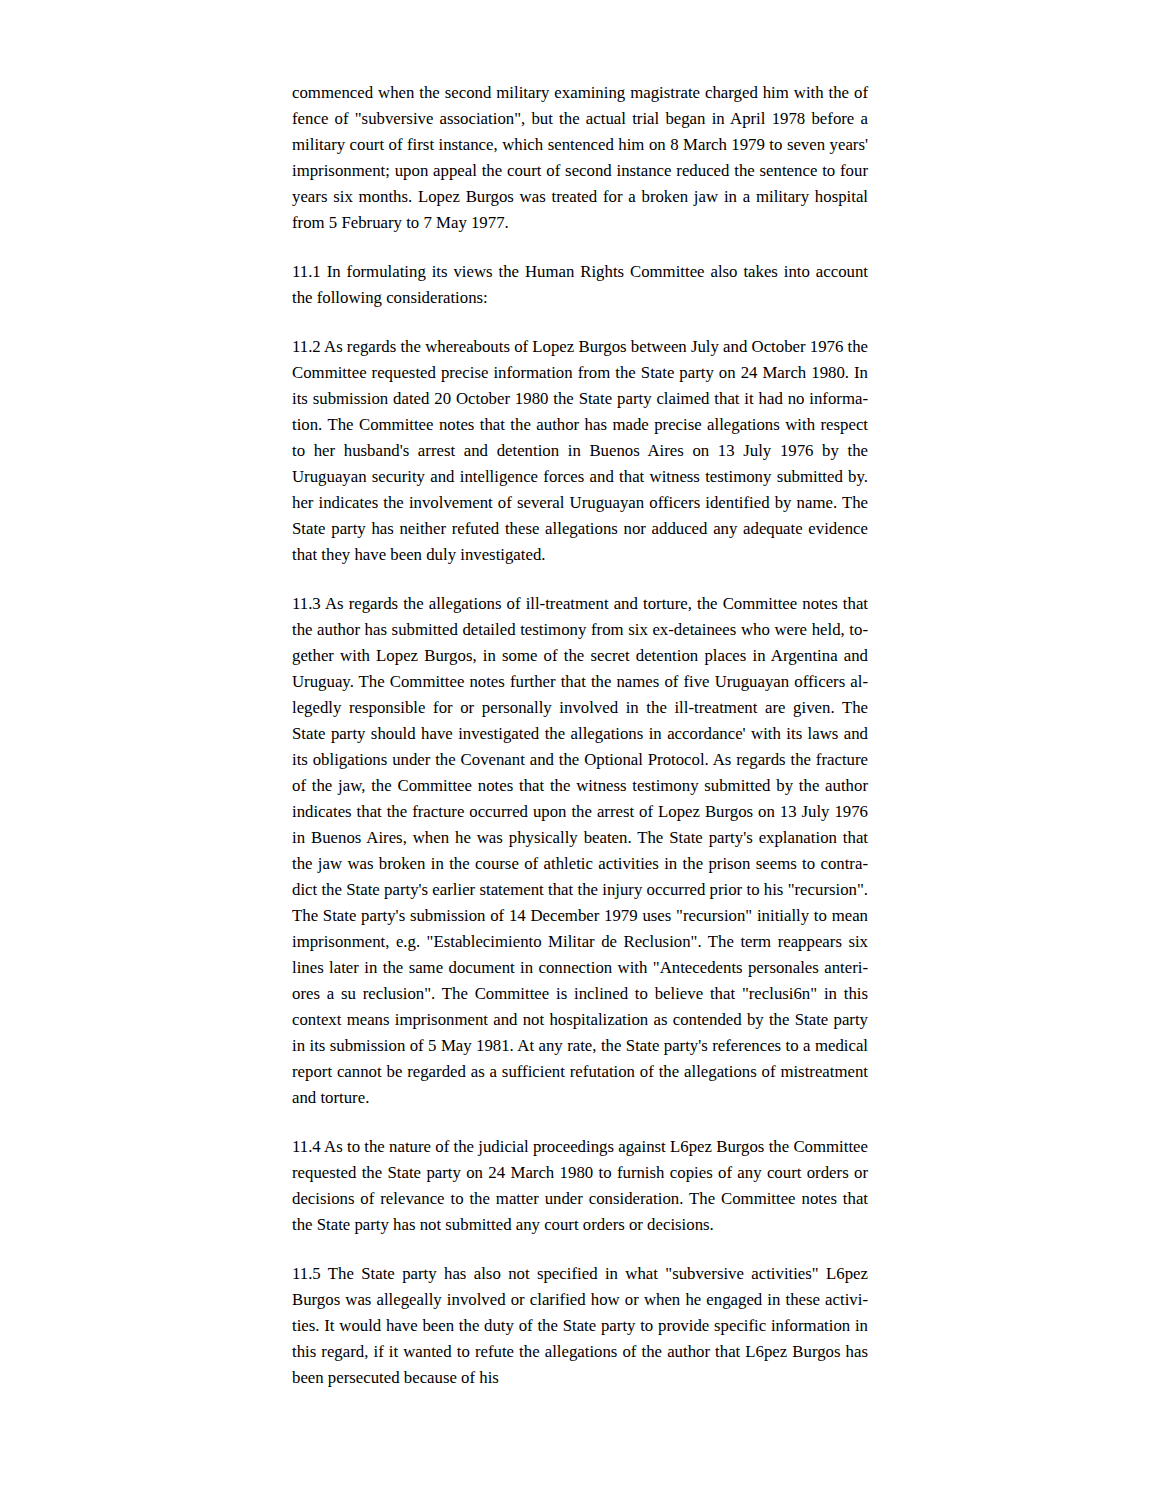commenced when the second military examining magistrate charged him with the of fence of "subversive association", but the actual trial began in April 1978 before a military court of first instance, which sentenced him on 8 March 1979 to seven years' imprisonment; upon appeal the court of second instance reduced the sentence to four years six months. Lopez Burgos was treated for a broken jaw in a military hospital from 5 February to 7 May 1977.
11.1 In formulating its views the Human Rights Committee also takes into account the following considerations:
11.2 As regards the whereabouts of Lopez Burgos between July and October 1976 the Committee requested precise information from the State party on 24 March 1980. In its submission dated 20 October 1980 the State party claimed that it had no information. The Committee notes that the author has made precise allegations with respect to her husband's arrest and detention in Buenos Aires on 13 July 1976 by the Uruguayan security and intelligence forces and that witness testimony submitted by. her indicates the involvement of several Uruguayan officers identified by name. The State party has neither refuted these allegations nor adduced any adequate evidence that they have been duly investigated.
11.3 As regards the allegations of ill-treatment and torture, the Committee notes that the author has submitted detailed testimony from six ex-detainees who were held, together with Lopez Burgos, in some of the secret detention places in Argentina and Uruguay. The Committee notes further that the names of five Uruguayan officers allegedly responsible for or personally involved in the ill-treatment are given. The State party should have investigated the allegations in accordance' with its laws and its obligations under the Covenant and the Optional Protocol. As regards the fracture of the jaw, the Committee notes that the witness testimony submitted by the author indicates that the fracture occurred upon the arrest of Lopez Burgos on 13 July 1976 in Buenos Aires, when he was physically beaten. The State party's explanation that the jaw was broken in the course of athletic activities in the prison seems to contradict the State party's earlier statement that the injury occurred prior to his "recursion". The State party's submission of 14 December 1979 uses "recursion" initially to mean imprisonment, e.g. "Establecimiento Militar de Reclusion". The term reappears six lines later in the same document in connection with "Antecedents personales anteriores a su reclusion". The Committee is inclined to believe that "reclusi6n" in this context means imprisonment and not hospitalization as contended by the State party in its submission of 5 May 1981. At any rate, the State party's references to a medical report cannot be regarded as a sufficient refutation of the allegations of mistreatment and torture.
11.4 As to the nature of the judicial proceedings against L6pez Burgos the Committee requested the State party on 24 March 1980 to furnish copies of any court orders or decisions of relevance to the matter under consideration. The Committee notes that the State party has not submitted any court orders or decisions.
11.5 The State party has also not specified in what "subversive activities" L6pez Burgos was allegeally involved or clarified how or when he engaged in these activities. It would have been the duty of the State party to provide specific information in this regard, if it wanted to refute the allegations of the author that L6pez Burgos has been persecuted because of his